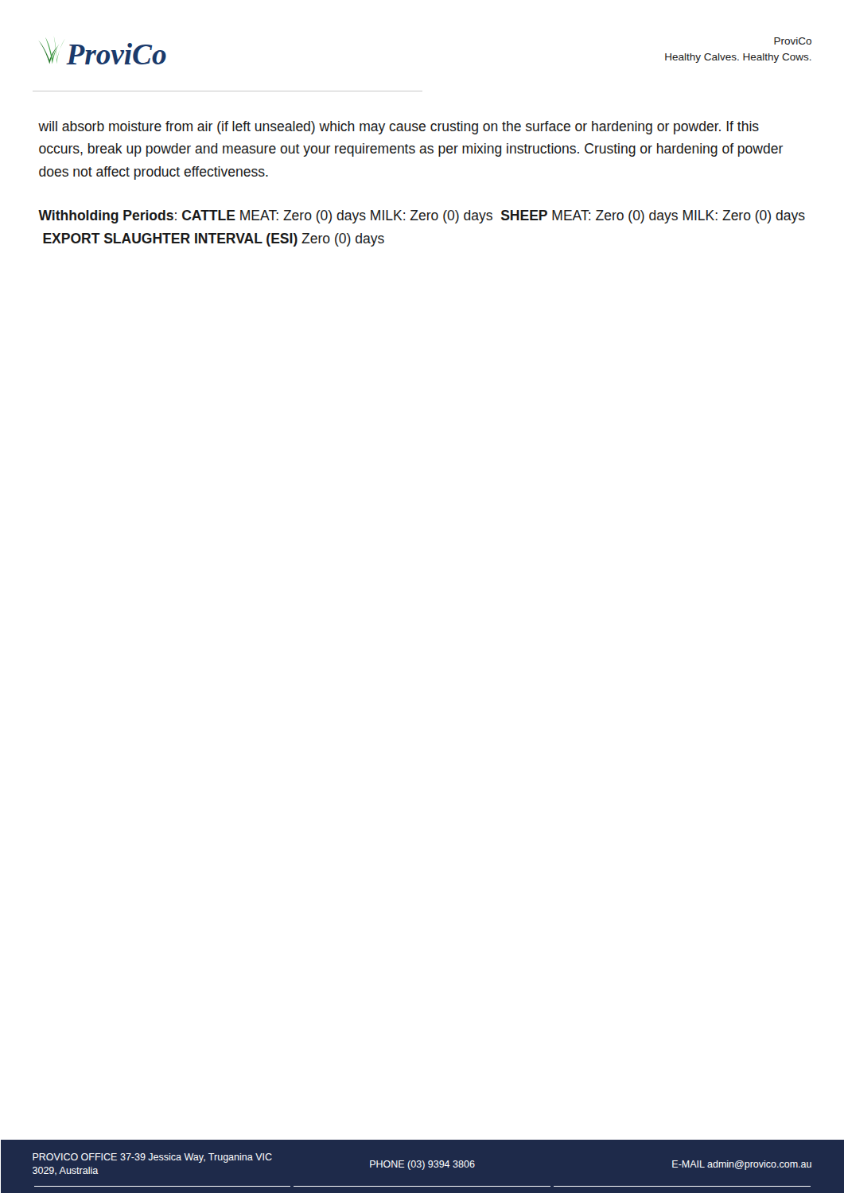ProviCo
ProviCo
Healthy Calves. Healthy Cows.
will absorb moisture from air (if left unsealed) which may cause crusting on the surface or hardening or powder. If this occurs, break up powder and measure out your requirements as per mixing instructions. Crusting or hardening of powder does not affect product effectiveness.
Withholding Periods: CATTLE MEAT: Zero (0) days MILK: Zero (0) days SHEEP MEAT: Zero (0) days MILK: Zero (0) days EXPORT SLAUGHTER INTERVAL (ESI) Zero (0) days
PROVICO OFFICE 37-39 Jessica Way, Truganina VIC 3029, Australia
PHONE (03) 9394 3806
E-MAIL admin@provico.com.au